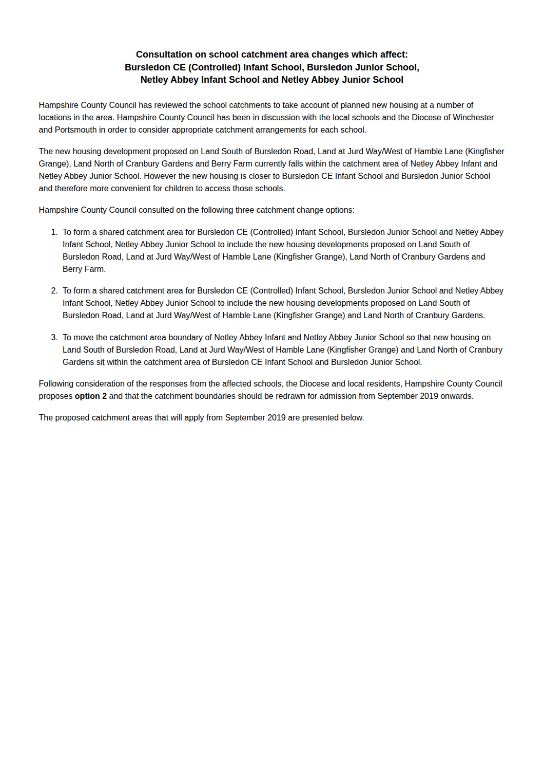Consultation on school catchment area changes which affect:
Bursledon CE (Controlled) Infant School, Bursledon Junior School,
Netley Abbey Infant School and Netley Abbey Junior School
Hampshire County Council has reviewed the school catchments to take account of planned new housing at a number of locations in the area. Hampshire County Council has been in discussion with the local schools and the Diocese of Winchester and Portsmouth in order to consider appropriate catchment arrangements for each school.
The new housing development proposed on Land South of Bursledon Road, Land at Jurd Way/West of Hamble Lane (Kingfisher Grange), Land North of Cranbury Gardens and Berry Farm currently falls within the catchment area of Netley Abbey Infant and Netley Abbey Junior School. However the new housing is closer to Bursledon CE Infant School and Bursledon Junior School and therefore more convenient for children to access those schools.
Hampshire County Council consulted on the following three catchment change options:
To form a shared catchment area for Bursledon CE (Controlled) Infant School, Bursledon Junior School and Netley Abbey Infant School, Netley Abbey Junior School to include the new housing developments proposed on Land South of Bursledon Road, Land at Jurd Way/West of Hamble Lane (Kingfisher Grange), Land North of Cranbury Gardens and Berry Farm.
To form a shared catchment area for Bursledon CE (Controlled) Infant School, Bursledon Junior School and Netley Abbey Infant School, Netley Abbey Junior School to include the new housing developments proposed on Land South of Bursledon Road, Land at Jurd Way/West of Hamble Lane (Kingfisher Grange) and Land North of Cranbury Gardens.
To move the catchment area boundary of Netley Abbey Infant and Netley Abbey Junior School so that new housing on Land South of Bursledon Road, Land at Jurd Way/West of Hamble Lane (Kingfisher Grange) and Land North of Cranbury Gardens sit within the catchment area of Bursledon CE Infant School and Bursledon Junior School.
Following consideration of the responses from the affected schools, the Diocese and local residents, Hampshire County Council proposes option 2 and that the catchment boundaries should be redrawn for admission from September 2019 onwards.
The proposed catchment areas that will apply from September 2019 are presented below.